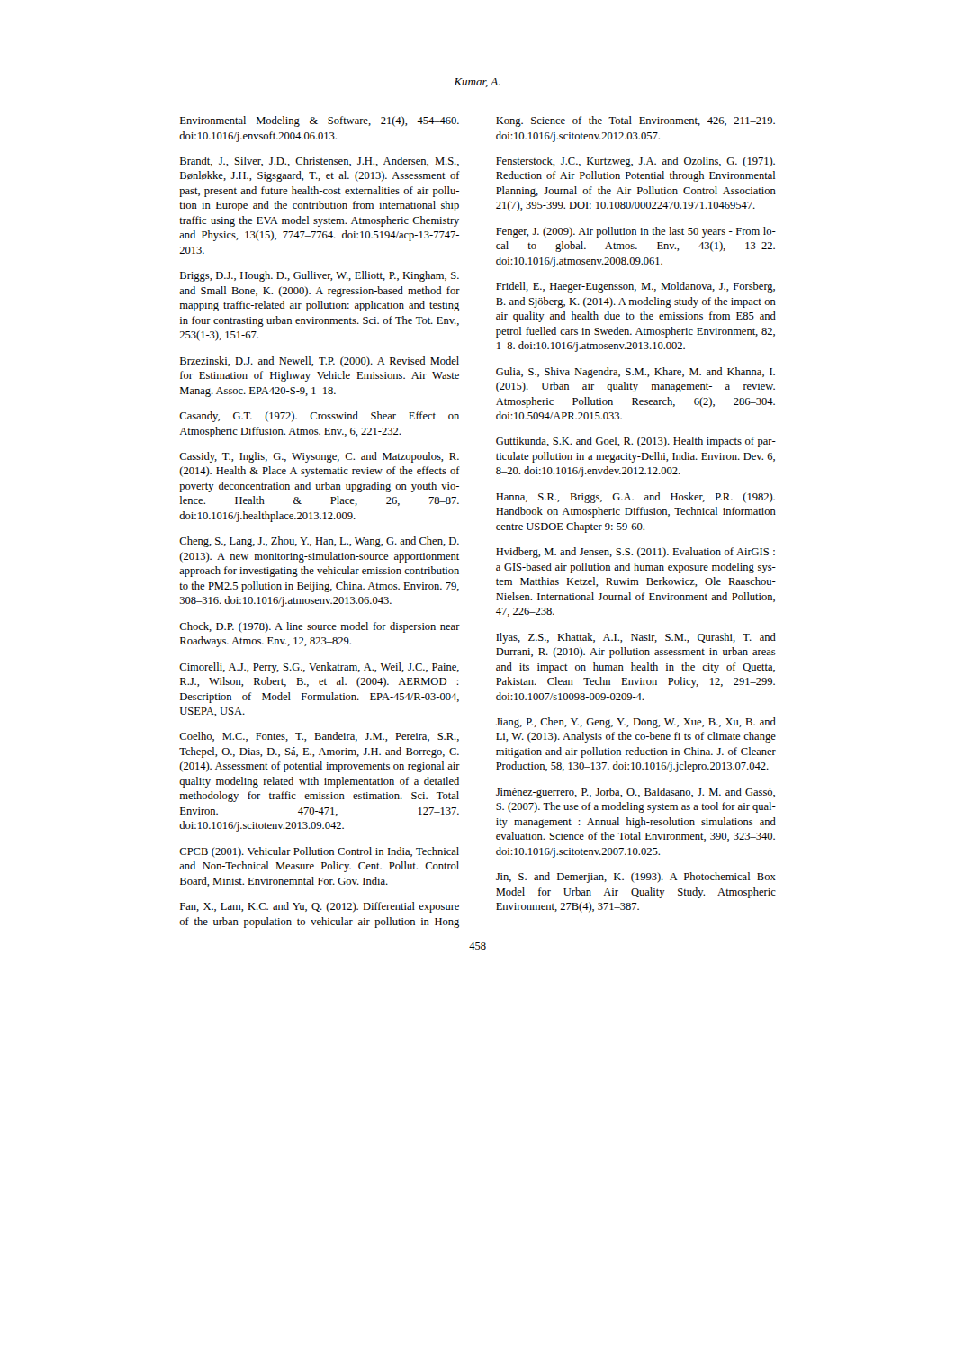Kumar, A.
Environmental Modeling & Software, 21(4), 454–460. doi:10.1016/j.envsoft.2004.06.013.
Brandt, J., Silver, J.D., Christensen, J.H., Andersen, M.S., Bønløkke, J.H., Sigsgaard, T., et al. (2013). Assessment of past, present and future health-cost externalities of air pollution in Europe and the contribution from international ship traffic using the EVA model system. Atmospheric Chemistry and Physics, 13(15), 7747–7764. doi:10.5194/acp-13-7747-2013.
Briggs, D.J., Hough. D., Gulliver, W., Elliott, P., Kingham, S. and Small Bone, K. (2000). A regression-based method for mapping traffic-related air pollution: application and testing in four contrasting urban environments. Sci. of The Tot. Env., 253(1-3), 151-67.
Brzezinski, D.J. and Newell, T.P. (2000). A Revised Model for Estimation of Highway Vehicle Emissions. Air Waste Manag. Assoc. EPA420-S-9, 1–18.
Casandy, G.T. (1972). Crosswind Shear Effect on Atmospheric Diffusion. Atmos. Env., 6, 221-232.
Cassidy, T., Inglis, G., Wiysonge, C. and Matzopoulos, R. (2014). Health & Place A systematic review of the effects of poverty deconcentration and urban upgrading on youth violence. Health & Place, 26, 78–87. doi:10.1016/j.healthplace.2013.12.009.
Cheng, S., Lang, J., Zhou, Y., Han, L., Wang, G. and Chen, D. (2013). A new monitoring-simulation-source apportionment approach for investigating the vehicular emission contribution to the PM2.5 pollution in Beijing, China. Atmos. Environ. 79, 308–316. doi:10.1016/j.atmosenv.2013.06.043.
Chock, D.P. (1978). A line source model for dispersion near Roadways. Atmos. Env., 12, 823–829.
Cimorelli, A.J., Perry, S.G., Venkatram, A., Weil, J.C., Paine, R.J., Wilson, Robert, B., et al. (2004). AERMOD : Description of Model Formulation. EPA-454/R-03-004, USEPA, USA.
Coelho, M.C., Fontes, T., Bandeira, J.M., Pereira, S.R., Tchepel, O., Dias, D., Sá, E., Amorim, J.H. and Borrego, C. (2014). Assessment of potential improvements on regional air quality modeling related with implementation of a detailed methodology for traffic emission estimation. Sci. Total Environ. 470-471, 127–137. doi:10.1016/j.scitotenv.2013.09.042.
CPCB (2001). Vehicular Pollution Control in India, Technical and Non-Technical Measure Policy. Cent. Pollut. Control Board, Minist. Environemntal For. Gov. India.
Fan, X., Lam, K.C. and Yu, Q. (2012). Differential exposure of the urban population to vehicular air pollution in Hong Kong. Science of the Total Environment, 426, 211–219. doi:10.1016/j.scitotenv.2012.03.057.
Fensterstock, J.C., Kurtzweg, J.A. and Ozolins, G. (1971). Reduction of Air Pollution Potential through Environmental Planning, Journal of the Air Pollution Control Association 21(7), 395-399. DOI: 10.1080/00022470.1971.10469547.
Fenger, J. (2009). Air pollution in the last 50 years - From local to global. Atmos. Env., 43(1), 13–22. doi:10.1016/j.atmosenv.2008.09.061.
Fridell, E., Haeger-Eugensson, M., Moldanova, J., Forsberg, B. and Sjöberg, K. (2014). A modeling study of the impact on air quality and health due to the emissions from E85 and petrol fuelled cars in Sweden. Atmospheric Environment, 82, 1–8. doi:10.1016/j.atmosenv.2013.10.002.
Gulia, S., Shiva Nagendra, S.M., Khare, M. and Khanna, I. (2015). Urban air quality management- a review. Atmospheric Pollution Research, 6(2), 286–304. doi:10.5094/APR.2015.033.
Guttikunda, S.K. and Goel, R. (2013). Health impacts of particulate pollution in a megacity-Delhi, India. Environ. Dev. 6, 8–20. doi:10.1016/j.envdev.2012.12.002.
Hanna, S.R., Briggs, G.A. and Hosker, P.R. (1982). Handbook on Atmospheric Diffusion, Technical information centre USDOE Chapter 9: 59-60.
Hvidberg, M. and Jensen, S.S. (2011). Evaluation of AirGIS : a GIS-based air pollution and human exposure modeling system Matthias Ketzel, Ruwim Berkowicz, Ole Raaschou-Nielsen. International Journal of Environment and Pollution, 47, 226–238.
Ilyas, Z.S., Khattak, A.I., Nasir, S.M., Qurashi, T. and Durrani, R. (2010). Air pollution assessment in urban areas and its impact on human health in the city of Quetta, Pakistan. Clean Techn Environ Policy, 12, 291–299. doi:10.1007/s10098-009-0209-4.
Jiang, P., Chen, Y., Geng, Y., Dong, W., Xue, B., Xu, B. and Li, W. (2013). Analysis of the co-bene fi ts of climate change mitigation and air pollution reduction in China. J. of Cleaner Production, 58, 130–137. doi:10.1016/j.jclepro.2013.07.042.
Jiménez-guerrero, P., Jorba, O., Baldasano, J. M. and Gassó, S. (2007). The use of a modeling system as a tool for air quality management : Annual high-resolution simulations and evaluation. Science of the Total Environment, 390, 323–340. doi:10.1016/j.scitotenv.2007.10.025.
Jin, S. and Demerjian, K. (1993). A Photochemical Box Model for Urban Air Quality Study. Atmospheric Environment, 27B(4), 371–387.
458